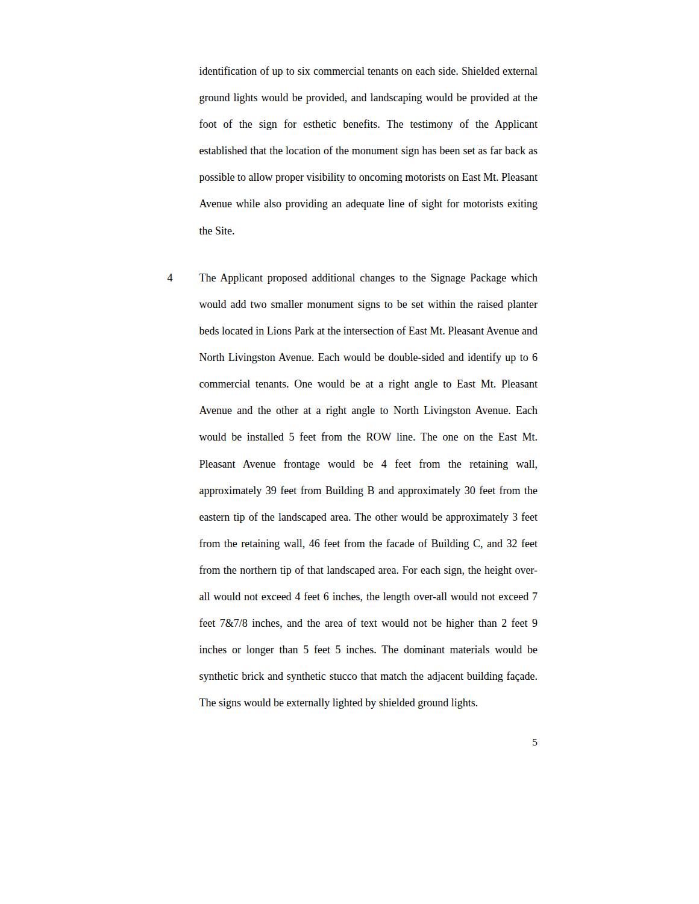identification of up to six commercial tenants on each side. Shielded external ground lights would be provided, and landscaping would be provided at the foot of the sign for esthetic benefits. The testimony of the Applicant established that the location of the monument sign has been set as far back as possible to allow proper visibility to oncoming motorists on East Mt. Pleasant Avenue while also providing an adequate line of sight for motorists exiting the Site.
4 The Applicant proposed additional changes to the Signage Package which would add two smaller monument signs to be set within the raised planter beds located in Lions Park at the intersection of East Mt. Pleasant Avenue and North Livingston Avenue. Each would be double-sided and identify up to 6 commercial tenants. One would be at a right angle to East Mt. Pleasant Avenue and the other at a right angle to North Livingston Avenue. Each would be installed 5 feet from the ROW line. The one on the East Mt. Pleasant Avenue frontage would be 4 feet from the retaining wall, approximately 39 feet from Building B and approximately 30 feet from the eastern tip of the landscaped area. The other would be approximately 3 feet from the retaining wall, 46 feet from the facade of Building C, and 32 feet from the northern tip of that landscaped area. For each sign, the height over-all would not exceed 4 feet 6 inches, the length over-all would not exceed 7 feet 7&7/8 inches, and the area of text would not be higher than 2 feet 9 inches or longer than 5 feet 5 inches. The dominant materials would be synthetic brick and synthetic stucco that match the adjacent building façade. The signs would be externally lighted by shielded ground lights.
5